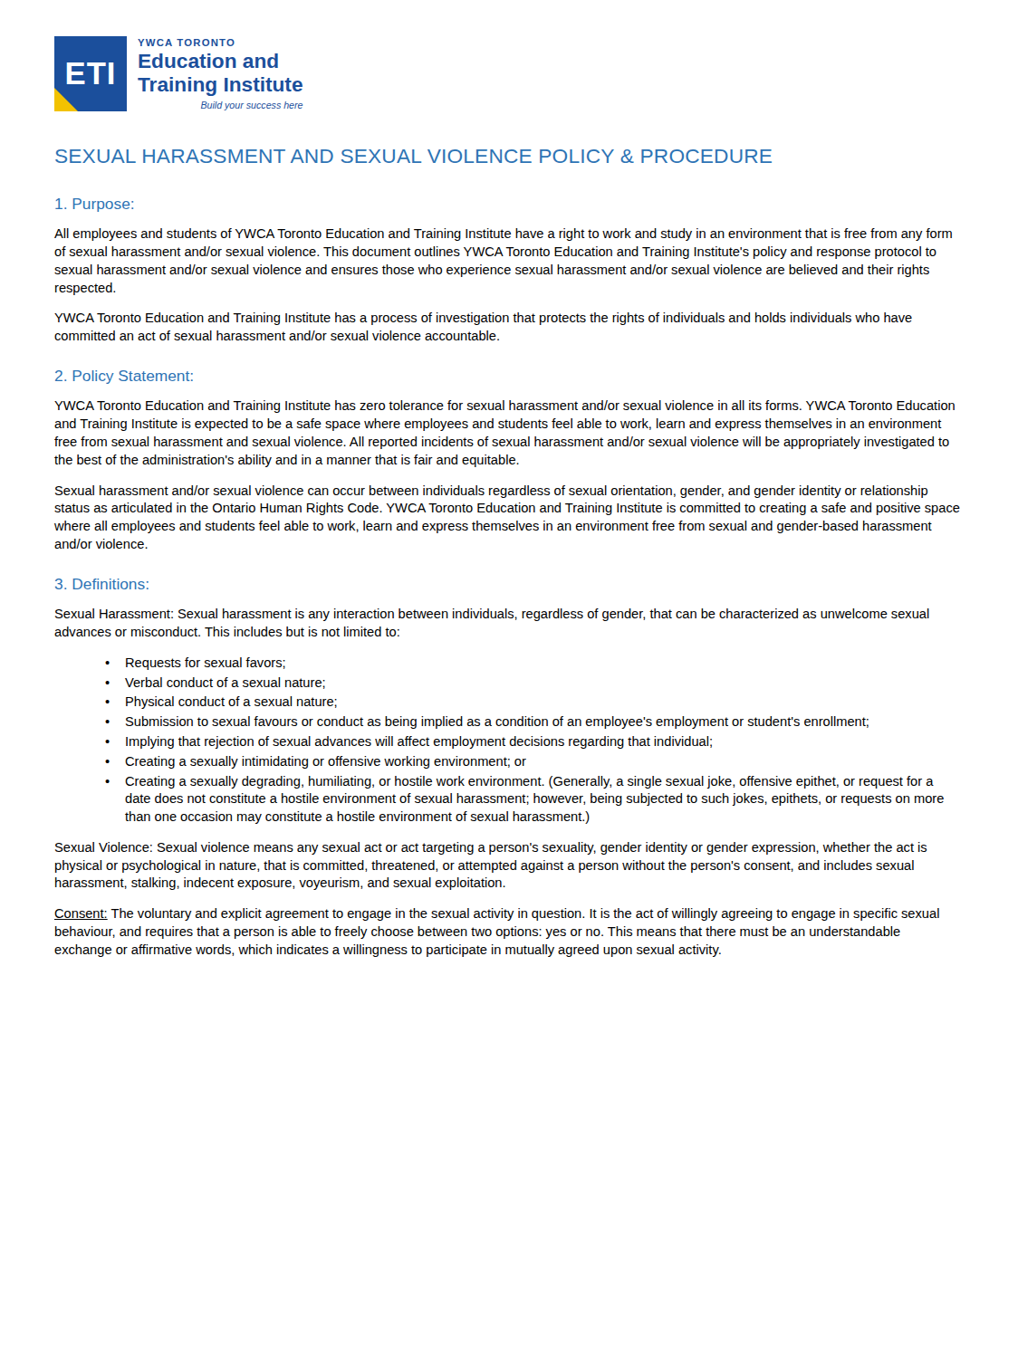| ETI | YWCA TORONTO Education and Training Institute Build your success here |
SEXUAL HARASSMENT AND SEXUAL VIOLENCE POLICY & PROCEDURE
1. Purpose:
All employees and students of YWCA Toronto Education and Training Institute have a right to work and study in an environment that is free from any form of sexual harassment and/or sexual violence. This document outlines YWCA Toronto Education and Training Institute's policy and response protocol to sexual harassment and/or sexual violence and ensures those who experience sexual harassment and/or sexual violence are believed and their rights respected.
YWCA Toronto Education and Training Institute has a process of investigation that protects the rights of individuals and holds individuals who have committed an act of sexual harassment and/or sexual violence accountable.
2. Policy Statement:
YWCA Toronto Education and Training Institute has zero tolerance for sexual harassment and/or sexual violence in all its forms. YWCA Toronto Education and Training Institute is expected to be a safe space where employees and students feel able to work, learn and express themselves in an environment free from sexual harassment and sexual violence. All reported incidents of sexual harassment and/or sexual violence will be appropriately investigated to the best of the administration's ability and in a manner that is fair and equitable.
Sexual harassment and/or sexual violence can occur between individuals regardless of sexual orientation, gender, and gender identity or relationship status as articulated in the Ontario Human Rights Code. YWCA Toronto Education and Training Institute is committed to creating a safe and positive space where all employees and students feel able to work, learn and express themselves in an environment free from sexual and gender-based harassment and/or violence.
3. Definitions:
Sexual Harassment: Sexual harassment is any interaction between individuals, regardless of gender, that can be characterized as unwelcome sexual advances or misconduct. This includes but is not limited to:
Requests for sexual favors;
Verbal conduct of a sexual nature;
Physical conduct of a sexual nature;
Submission to sexual favours or conduct as being implied as a condition of an employee's employment or student's enrollment;
Implying that rejection of sexual advances will affect employment decisions regarding that individual;
Creating a sexually intimidating or offensive working environment; or
Creating a sexually degrading, humiliating, or hostile work environment. (Generally, a single sexual joke, offensive epithet, or request for a date does not constitute a hostile environment of sexual harassment; however, being subjected to such jokes, epithets, or requests on more than one occasion may constitute a hostile environment of sexual harassment.)
Sexual Violence: Sexual violence means any sexual act or act targeting a person's sexuality, gender identity or gender expression, whether the act is physical or psychological in nature, that is committed, threatened, or attempted against a person without the person's consent, and includes sexual harassment, stalking, indecent exposure, voyeurism, and sexual exploitation.
Consent: The voluntary and explicit agreement to engage in the sexual activity in question. It is the act of willingly agreeing to engage in specific sexual behaviour, and requires that a person is able to freely choose between two options: yes or no. This means that there must be an understandable exchange or affirmative words, which indicates a willingness to participate in mutually agreed upon sexual activity.